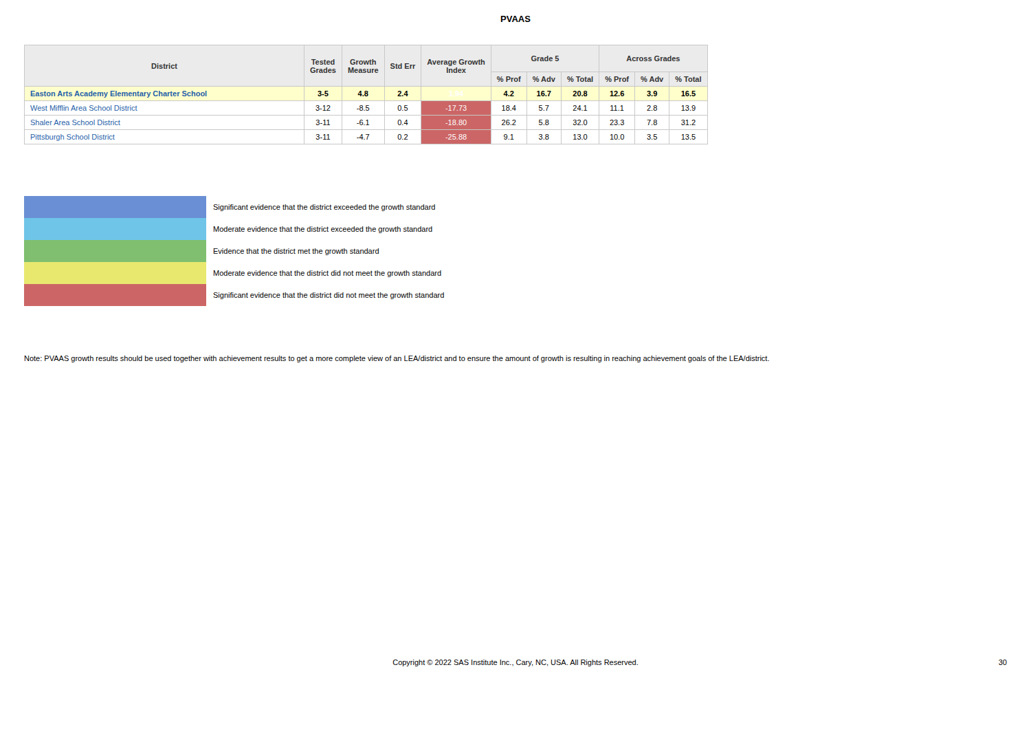PVAAS
| District | Tested Grades | Growth Measure | Std Err | Average Growth Index | Grade 5 | Across Grades |
| --- | --- | --- | --- | --- | --- | --- |
| % Prof | % Adv | % Total | % Prof | % Adv | % Total |
| Easton Arts Academy Elementary Charter School | 3-5 | 4.8 | 2.4 | 1.94 | 4.2 | 16.7 | 20.8 | 12.6 | 3.9 | 16.5 |
| West Mifflin Area School District | 3-12 | -8.5 | 0.5 | -17.73 | 18.4 | 5.7 | 24.1 | 11.1 | 2.8 | 13.9 |
| Shaler Area School District | 3-11 | -6.1 | 0.4 | -18.80 | 26.2 | 5.8 | 32.0 | 23.3 | 7.8 | 31.2 |
| Pittsburgh School District | 3-11 | -4.7 | 0.2 | -25.88 | 9.1 | 3.8 | 13.0 | 10.0 | 3.5 | 13.5 |
| | Significant evidence that the district exceeded the growth standard |
| | Moderate evidence that the district exceeded the growth standard |
| | Evidence that the district met the growth standard |
| | Moderate evidence that the district did not meet the growth standard |
| | Significant evidence that the district did not meet the growth standard |
Note: PVAAS growth results should be used together with achievement results to get a more complete view of an LEA/district and to ensure the amount of growth is resulting in reaching achievement goals of the LEA/district.
Copyright © 2022 SAS Institute Inc., Cary, NC, USA. All Rights Reserved. 30